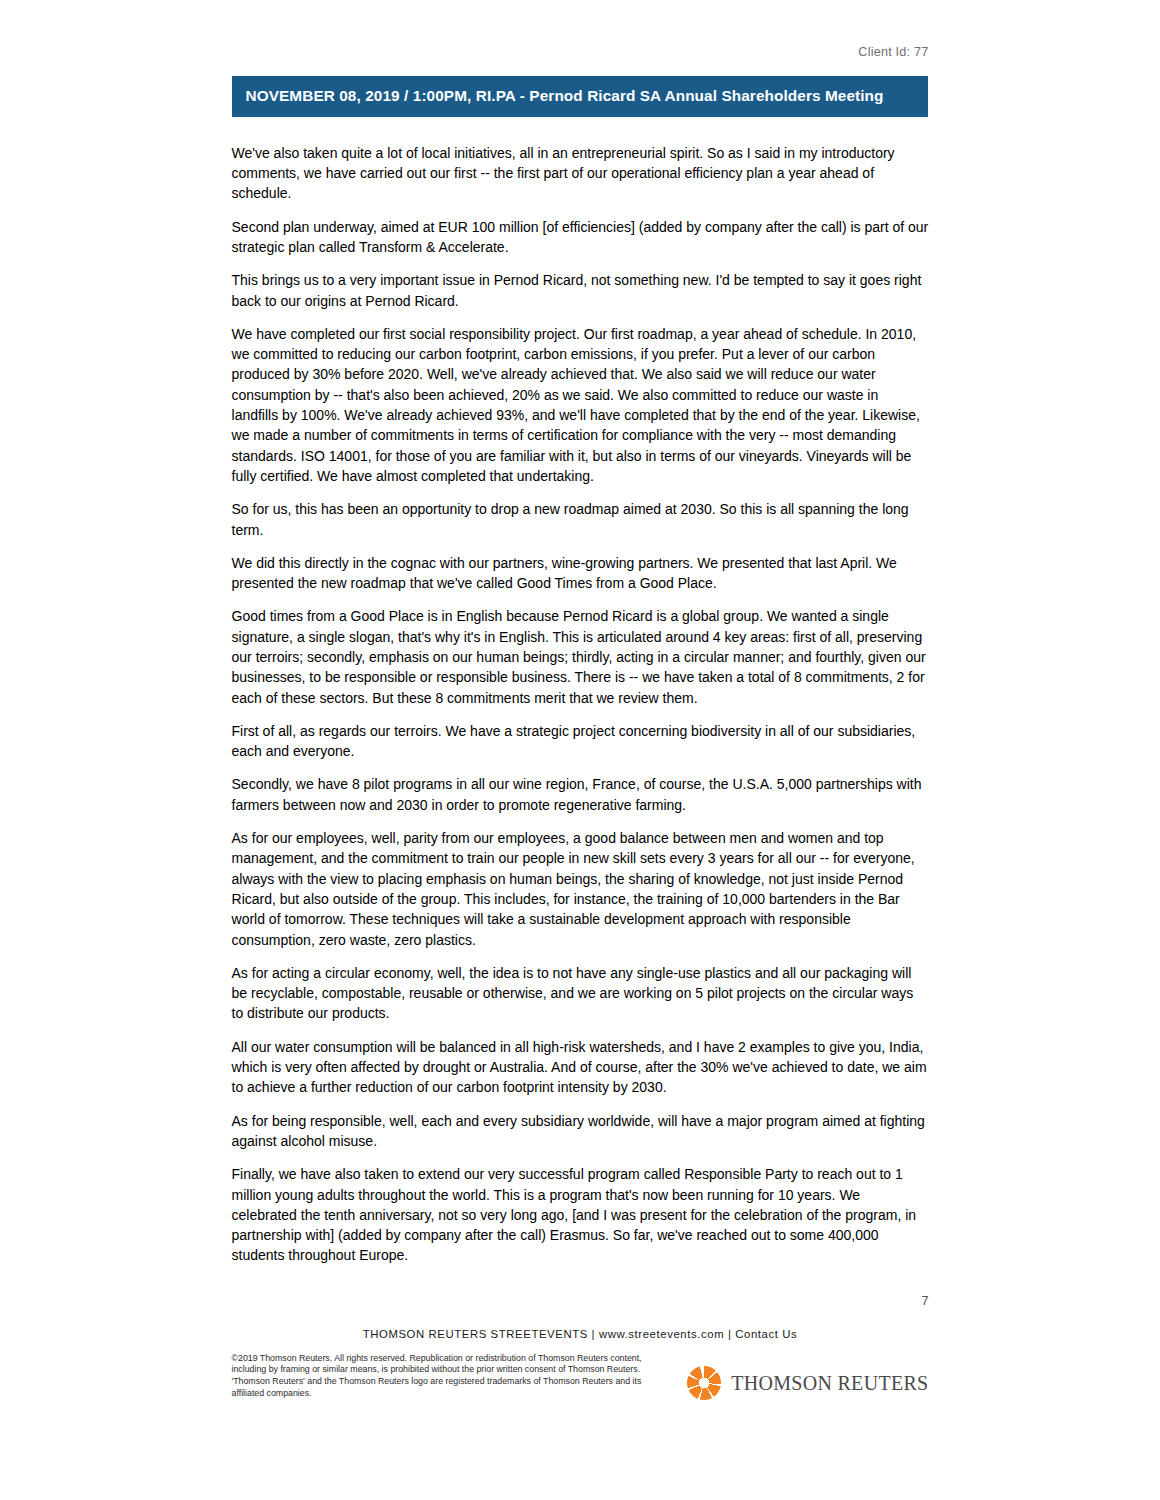Client Id: 77
NOVEMBER 08, 2019 / 1:00PM, RI.PA - Pernod Ricard SA Annual Shareholders Meeting
We've also taken quite a lot of local initiatives, all in an entrepreneurial spirit. So as I said in my introductory comments, we have carried out our first -- the first part of our operational efficiency plan a year ahead of schedule.
Second plan underway, aimed at EUR 100 million [of efficiencies] (added by company after the call) is part of our strategic plan called Transform & Accelerate.
This brings us to a very important issue in Pernod Ricard, not something new. I'd be tempted to say it goes right back to our origins at Pernod Ricard.
We have completed our first social responsibility project. Our first roadmap, a year ahead of schedule. In 2010, we committed to reducing our carbon footprint, carbon emissions, if you prefer. Put a lever of our carbon produced by 30% before 2020. Well, we've already achieved that. We also said we will reduce our water consumption by -- that's also been achieved, 20% as we said. We also committed to reduce our waste in landfills by 100%. We've already achieved 93%, and we'll have completed that by the end of the year. Likewise, we made a number of commitments in terms of certification for compliance with the very -- most demanding standards. ISO 14001, for those of you are familiar with it, but also in terms of our vineyards. Vineyards will be fully certified. We have almost completed that undertaking.
So for us, this has been an opportunity to drop a new roadmap aimed at 2030. So this is all spanning the long term.
We did this directly in the cognac with our partners, wine-growing partners. We presented that last April. We presented the new roadmap that we've called Good Times from a Good Place.
Good times from a Good Place is in English because Pernod Ricard is a global group. We wanted a single signature, a single slogan, that's why it's in English. This is articulated around 4 key areas: first of all, preserving our terroirs; secondly, emphasis on our human beings; thirdly, acting in a circular manner; and fourthly, given our businesses, to be responsible or responsible business. There is -- we have taken a total of 8 commitments, 2 for each of these sectors. But these 8 commitments merit that we review them.
First of all, as regards our terroirs. We have a strategic project concerning biodiversity in all of our subsidiaries, each and everyone.
Secondly, we have 8 pilot programs in all our wine region, France, of course, the U.S.A. 5,000 partnerships with farmers between now and 2030 in order to promote regenerative farming.
As for our employees, well, parity from our employees, a good balance between men and women and top management, and the commitment to train our people in new skill sets every 3 years for all our -- for everyone, always with the view to placing emphasis on human beings, the sharing of knowledge, not just inside Pernod Ricard, but also outside of the group. This includes, for instance, the training of 10,000 bartenders in the Bar world of tomorrow. These techniques will take a sustainable development approach with responsible consumption, zero waste, zero plastics.
As for acting a circular economy, well, the idea is to not have any single-use plastics and all our packaging will be recyclable, compostable, reusable or otherwise, and we are working on 5 pilot projects on the circular ways to distribute our products.
All our water consumption will be balanced in all high-risk watersheds, and I have 2 examples to give you, India, which is very often affected by drought or Australia. And of course, after the 30% we've achieved to date, we aim to achieve a further reduction of our carbon footprint intensity by 2030.
As for being responsible, well, each and every subsidiary worldwide, will have a major program aimed at fighting against alcohol misuse.
Finally, we have also taken to extend our very successful program called Responsible Party to reach out to 1 million young adults throughout the world. This is a program that's now been running for 10 years. We celebrated the tenth anniversary, not so very long ago, [and I was present for the celebration of the program, in partnership with] (added by company after the call) Erasmus. So far, we've reached out to some 400,000 students throughout Europe.
7
THOMSON REUTERS STREETEVENTS | www.streetevents.com | Contact Us
©2019 Thomson Reuters. All rights reserved. Republication or redistribution of Thomson Reuters content, including by framing or similar means, is prohibited without the prior written consent of Thomson Reuters. 'Thomson Reuters' and the Thomson Reuters logo are registered trademarks of Thomson Reuters and its affiliated companies.
THOMSON REUTERS